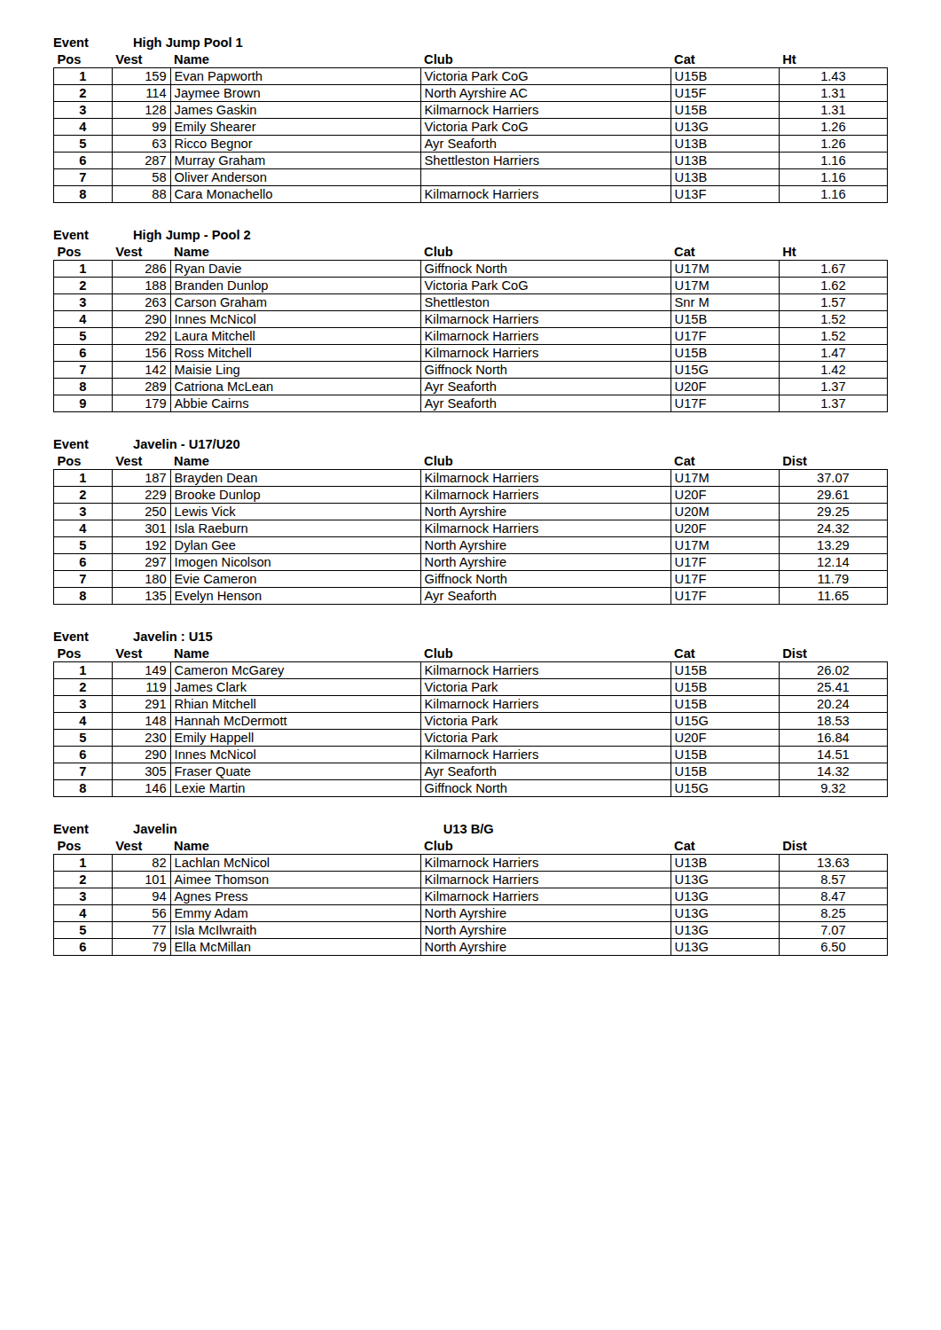Event High Jump Pool 1
| Pos | Vest | Name | Club | Cat | Ht |
| --- | --- | --- | --- | --- | --- |
| 1 | 159 | Evan Papworth | Victoria Park CoG | U15B | 1.43 |
| 2 | 114 | Jaymee Brown | North Ayrshire AC | U15F | 1.31 |
| 3 | 128 | James Gaskin | Kilmarnock Harriers | U15B | 1.31 |
| 4 | 99 | Emily Shearer | Victoria Park CoG | U13G | 1.26 |
| 5 | 63 | Ricco Begnor | Ayr Seaforth | U13B | 1.26 |
| 6 | 287 | Murray Graham | Shettleston Harriers | U13B | 1.16 |
| 7 | 58 | Oliver Anderson | | U13B | 1.16 |
| 8 | 88 | Cara Monachello | Kilmarnock Harriers | U13F | 1.16 |
Event High Jump - Pool 2
| Pos | Vest | Name | Club | Cat | Ht |
| --- | --- | --- | --- | --- | --- |
| 1 | 286 | Ryan Davie | Giffnock North | U17M | 1.67 |
| 2 | 188 | Branden Dunlop | Victoria Park CoG | U17M | 1.62 |
| 3 | 263 | Carson Graham | Shettleston | Snr M | 1.57 |
| 4 | 290 | Innes McNicol | Kilmarnock Harriers | U15B | 1.52 |
| 5 | 292 | Laura Mitchell | Kilmarnock Harriers | U17F | 1.52 |
| 6 | 156 | Ross Mitchell | Kilmarnock Harriers | U15B | 1.47 |
| 7 | 142 | Maisie Ling | Giffnock North | U15G | 1.42 |
| 8 | 289 | Catriona McLean | Ayr Seaforth | U20F | 1.37 |
| 9 | 179 | Abbie Cairns | Ayr Seaforth | U17F | 1.37 |
Event Javelin - U17/U20
| Pos | Vest | Name | Club | Cat | Dist |
| --- | --- | --- | --- | --- | --- |
| 1 | 187 | Brayden Dean | Kilmarnock Harriers | U17M | 37.07 |
| 2 | 229 | Brooke Dunlop | Kilmarnock Harriers | U20F | 29.61 |
| 3 | 250 | Lewis Vick | North Ayrshire | U20M | 29.25 |
| 4 | 301 | Isla Raeburn | Kilmarnock Harriers | U20F | 24.32 |
| 5 | 192 | Dylan Gee | North Ayrshire | U17M | 13.29 |
| 6 | 297 | Imogen Nicolson | North Ayrshire | U17F | 12.14 |
| 7 | 180 | Evie Cameron | Giffnock North | U17F | 11.79 |
| 8 | 135 | Evelyn Henson | Ayr Seaforth | U17F | 11.65 |
Event Javelin : U15
| Pos | Vest | Name | Club | Cat | Dist |
| --- | --- | --- | --- | --- | --- |
| 1 | 149 | Cameron McGarey | Kilmarnock Harriers | U15B | 26.02 |
| 2 | 119 | James Clark | Victoria Park | U15B | 25.41 |
| 3 | 291 | Rhian Mitchell | Kilmarnock Harriers | U15B | 20.24 |
| 4 | 148 | Hannah McDermott | Victoria Park | U15G | 18.53 |
| 5 | 230 | Emily Happell | Victoria Park | U20F | 16.84 |
| 6 | 290 | Innes McNicol | Kilmarnock Harriers | U15B | 14.51 |
| 7 | 305 | Fraser Quate | Ayr Seaforth | U15B | 14.32 |
| 8 | 146 | Lexie Martin | Giffnock North | U15G | 9.32 |
Event Javelin U13 B/G
| Pos | Vest | Name | Club | Cat | Dist |
| --- | --- | --- | --- | --- | --- |
| 1 | 82 | Lachlan McNicol | Kilmarnock Harriers | U13B | 13.63 |
| 2 | 101 | Aimee Thomson | Kilmarnock Harriers | U13G | 8.57 |
| 3 | 94 | Agnes Press | Kilmarnock Harriers | U13G | 8.47 |
| 4 | 56 | Emmy Adam | North Ayrshire | U13G | 8.25 |
| 5 | 77 | Isla McIlwraith | North Ayrshire | U13G | 7.07 |
| 6 | 79 | Ella McMillan | North Ayrshire | U13G | 6.50 |